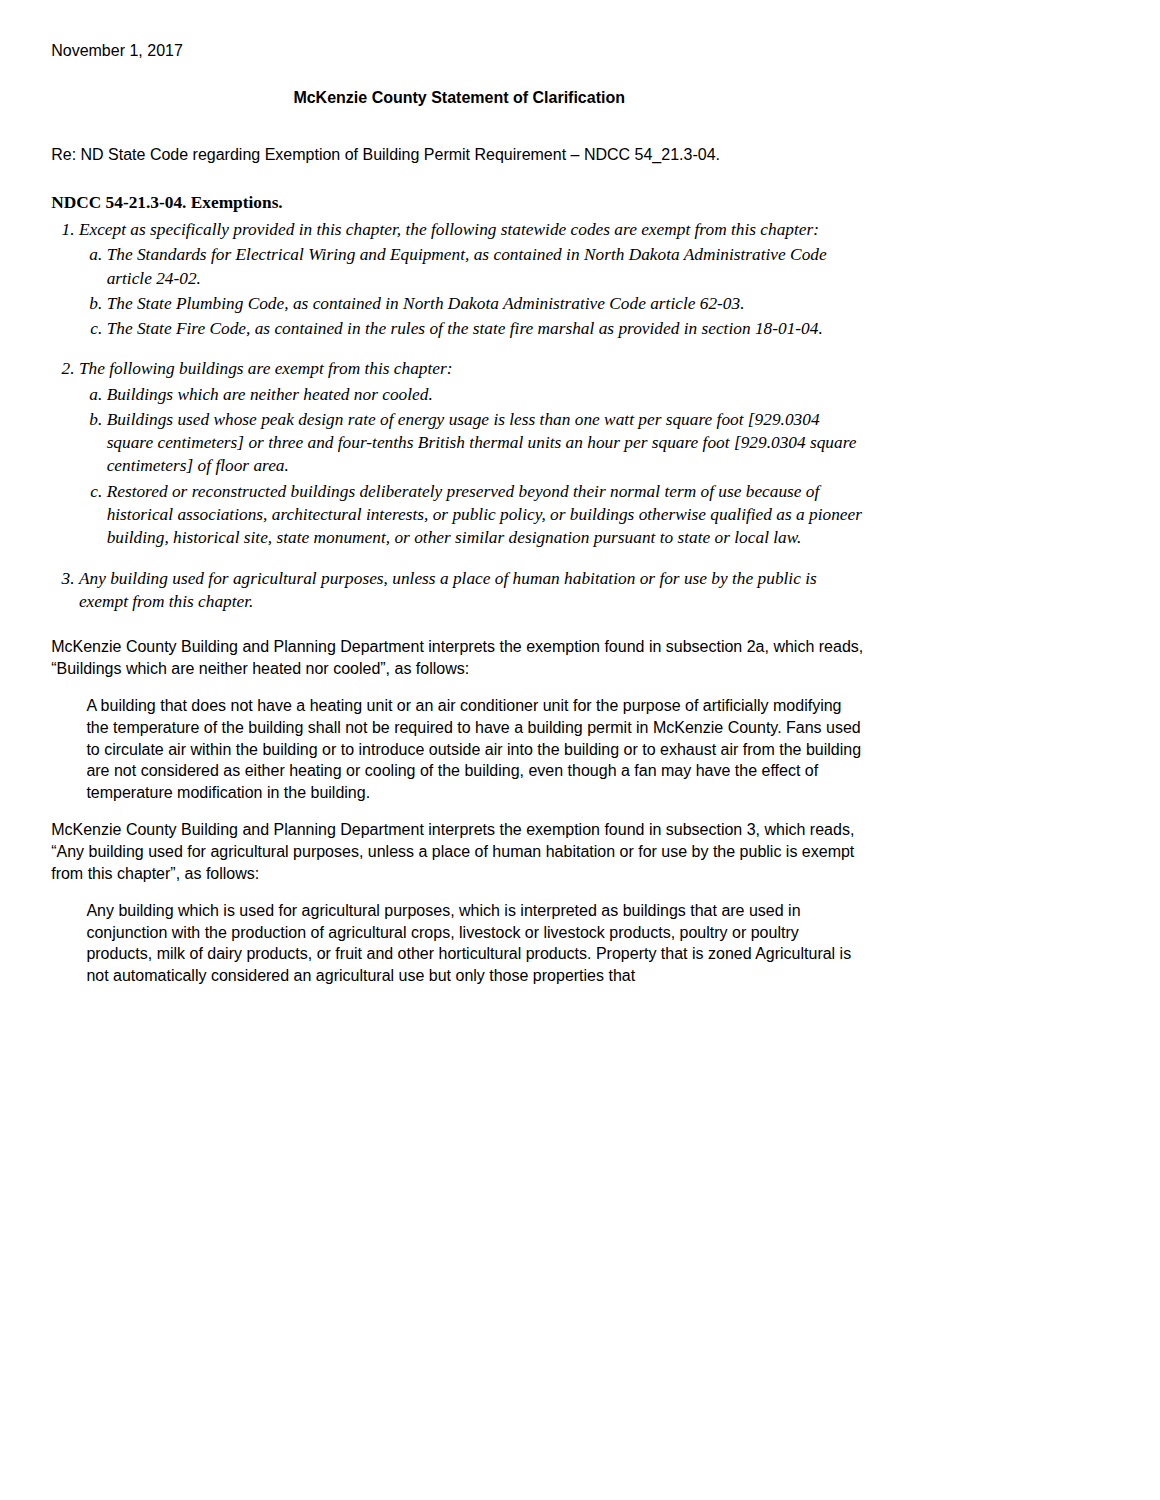November 1, 2017
McKenzie County Statement of Clarification
Re: ND State Code regarding Exemption of Building Permit Requirement – NDCC 54_21.3-04.
NDCC 54-21.3-04. Exemptions.
Except as specifically provided in this chapter, the following statewide codes are exempt from this chapter:
The Standards for Electrical Wiring and Equipment, as contained in North Dakota Administrative Code article 24-02.
The State Plumbing Code, as contained in North Dakota Administrative Code article 62-03.
The State Fire Code, as contained in the rules of the state fire marshal as provided in section 18-01-04.
The following buildings are exempt from this chapter:
Buildings which are neither heated nor cooled.
Buildings used whose peak design rate of energy usage is less than one watt per square foot [929.0304 square centimeters] or three and four-tenths British thermal units an hour per square foot [929.0304 square centimeters] of floor area.
Restored or reconstructed buildings deliberately preserved beyond their normal term of use because of historical associations, architectural interests, or public policy, or buildings otherwise qualified as a pioneer building, historical site, state monument, or other similar designation pursuant to state or local law.
Any building used for agricultural purposes, unless a place of human habitation or for use by the public is exempt from this chapter.
McKenzie County Building and Planning Department interprets the exemption found in subsection 2a, which reads, “Buildings which are neither heated nor cooled”, as follows:
A building that does not have a heating unit or an air conditioner unit for the purpose of artificially modifying the temperature of the building shall not be required to have a building permit in McKenzie County. Fans used to circulate air within the building or to introduce outside air into the building or to exhaust air from the building are not considered as either heating or cooling of the building, even though a fan may have the effect of temperature modification in the building.
McKenzie County Building and Planning Department interprets the exemption found in subsection 3, which reads, “Any building used for agricultural purposes, unless a place of human habitation or for use by the public is exempt from this chapter”, as follows:
Any building which is used for agricultural purposes, which is interpreted as buildings that are used in conjunction with the production of agricultural crops, livestock or livestock products, poultry or poultry products, milk of dairy products, or fruit and other horticultural products. Property that is zoned Agricultural is not automatically considered an agricultural use but only those properties that